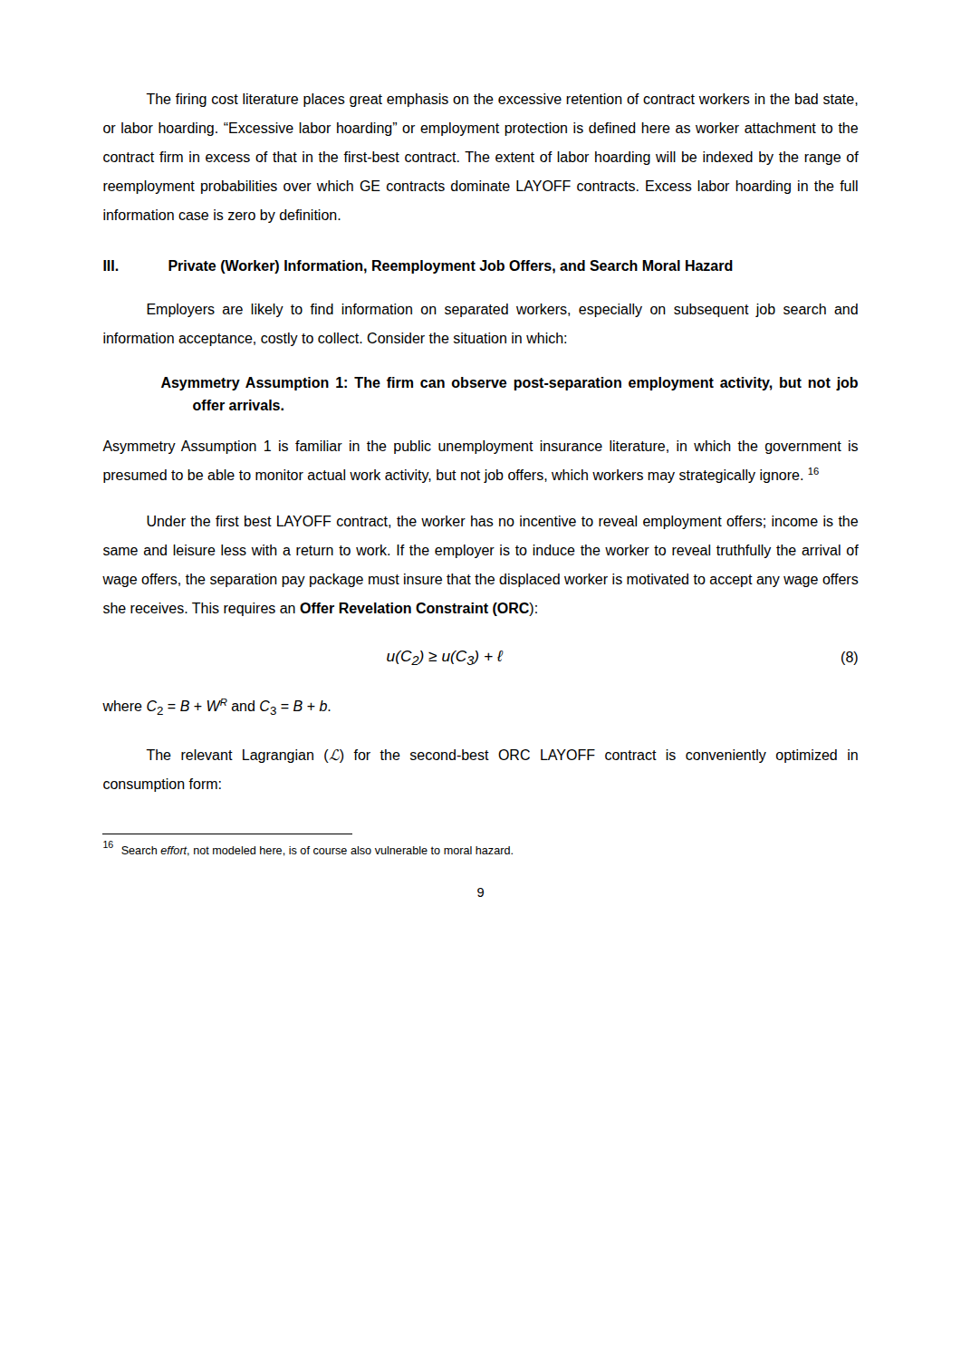The firing cost literature places great emphasis on the excessive retention of contract workers in the bad state, or labor hoarding. “Excessive labor hoarding” or employment protection is defined here as worker attachment to the contract firm in excess of that in the first-best contract. The extent of labor hoarding will be indexed by the range of reemployment probabilities over which GE contracts dominate LAYOFF contracts. Excess labor hoarding in the full information case is zero by definition.
III. Private (Worker) Information, Reemployment Job Offers, and Search Moral Hazard
Employers are likely to find information on separated workers, especially on subsequent job search and information acceptance, costly to collect. Consider the situation in which:
Asymmetry Assumption 1: The firm can observe post-separation employment activity, but not job offer arrivals.
Asymmetry Assumption 1 is familiar in the public unemployment insurance literature, in which the government is presumed to be able to monitor actual work activity, but not job offers, which workers may strategically ignore. 16
Under the first best LAYOFF contract, the worker has no incentive to reveal employment offers; income is the same and leisure less with a return to work. If the employer is to induce the worker to reveal truthfully the arrival of wage offers, the separation pay package must insure that the displaced worker is motivated to accept any wage offers she receives. This requires an Offer Revelation Constraint (ORC):
u(C2) ≥ u(C3) + ℓ (8)
where C2 = B + WR and C3 = B + b.
The relevant Lagrangian (ℒ) for the second-best ORC LAYOFF contract is conveniently optimized in consumption form:
16 Search effort, not modeled here, is of course also vulnerable to moral hazard.
9